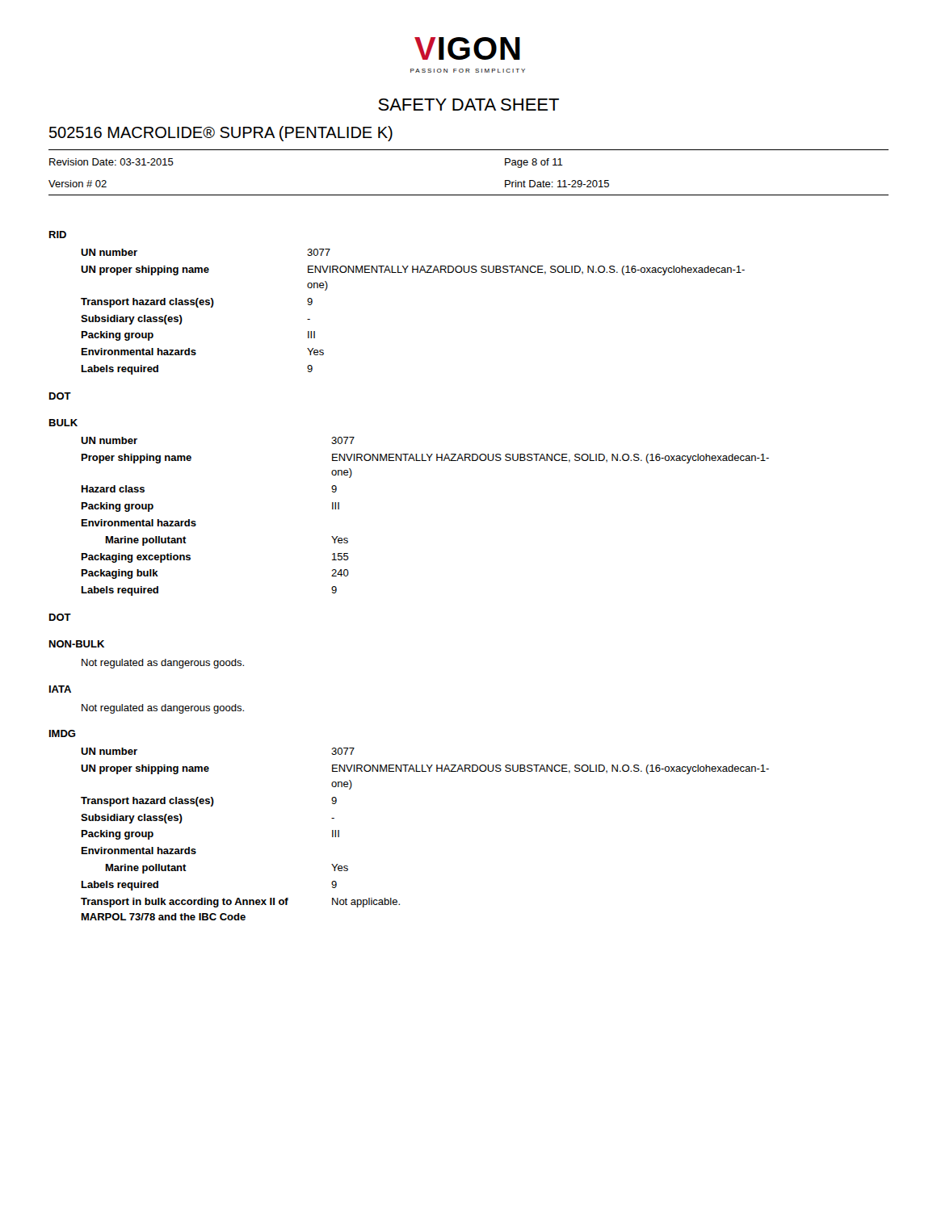VIGON
PASSION FOR SIMPLICITY
SAFETY DATA SHEET
502516 MACROLIDE® SUPRA (PENTALIDE K)
| Revision Date: 03-31-2015 | Page 8 of 11 |
| Version # 02 | Print Date: 11-29-2015 |
RID
| UN number | 3077 |
| UN proper shipping name | ENVIRONMENTALLY HAZARDOUS SUBSTANCE, SOLID, N.O.S. (16-oxacyclohexadecan-1-one) |
| Transport hazard class(es) | 9 |
| Subsidiary class(es) | - |
| Packing group | III |
| Environmental hazards | Yes |
| Labels required | 9 |
DOT
BULK
| UN number | 3077 |
| Proper shipping name | ENVIRONMENTALLY HAZARDOUS SUBSTANCE, SOLID, N.O.S. (16-oxacyclohexadecan-1-one) |
| Hazard class | 9 |
| Packing group | III |
| Environmental hazards | |
| Marine pollutant | Yes |
| Packaging exceptions | 155 |
| Packaging bulk | 240 |
| Labels required | 9 |
DOT
NON-BULK
Not regulated as dangerous goods.
IATA
Not regulated as dangerous goods.
IMDG
| UN number | 3077 |
| UN proper shipping name | ENVIRONMENTALLY HAZARDOUS SUBSTANCE, SOLID, N.O.S. (16-oxacyclohexadecan-1-one) |
| Transport hazard class(es) | 9 |
| Subsidiary class(es) | - |
| Packing group | III |
| Environmental hazards | |
| Marine pollutant | Yes |
| Labels required | 9 |
| Transport in bulk according to Annex II of MARPOL 73/78 and the IBC Code | Not applicable. |